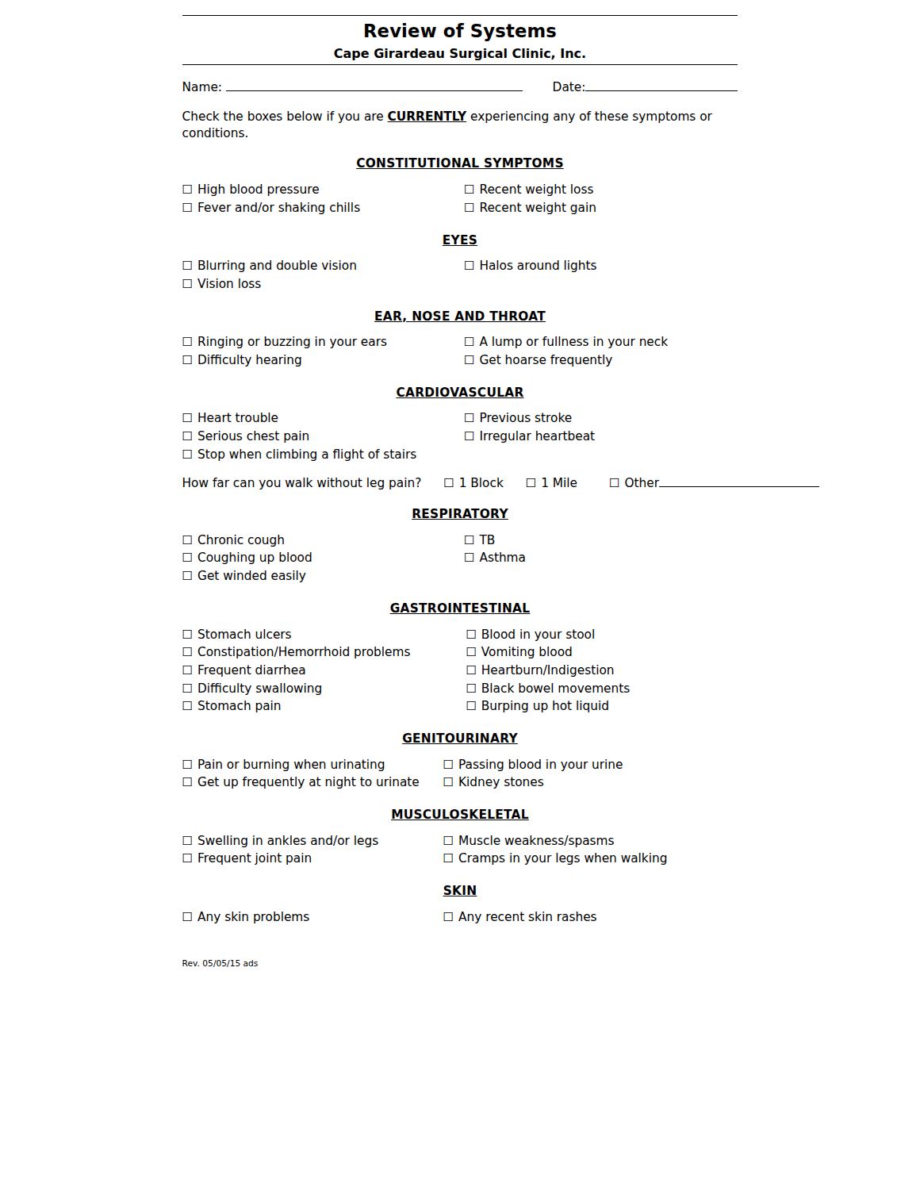Review of Systems
Cape Girardeau Surgical Clinic, Inc.
Name: Date:
Check the boxes below if you are CURRENTLY experiencing any of these symptoms or conditions.
CONSTITUTIONAL SYMPTOMS
☐ High blood pressure
☐ Fever and/or shaking chills
☐ Recent weight loss
☐ Recent weight gain
EYES
☐ Blurring and double vision
☐ Vision loss
☐ Halos around lights
EAR, NOSE AND THROAT
☐ Ringing or buzzing in your ears
☐ Difficulty hearing
☐ A lump or fullness in your neck
☐ Get hoarse frequently
CARDIOVASCULAR
☐ Heart trouble
☐ Serious chest pain
☐ Stop when climbing a flight of stairs
☐ Previous stroke
☐ Irregular heartbeat
How far can you walk without leg pain? ☐ 1 Block ☐ 1 Mile ☐ Other
RESPIRATORY
☐ Chronic cough
☐ Coughing up blood
☐ Get winded easily
☐ TB
☐ Asthma
GASTROINTESTINAL
☐ Stomach ulcers
☐ Constipation/Hemorrhoid problems
☐ Frequent diarrhea
☐ Difficulty swallowing
☐ Stomach pain
☐ Blood in your stool
☐ Vomiting blood
☐ Heartburn/Indigestion
☐ Black bowel movements
☐ Burping up hot liquid
GENITOURINARY
☐ Pain or burning when urinating
☐ Get up frequently at night to urinate
☐ Passing blood in your urine
☐ Kidney stones
MUSCULOSKELETAL
☐ Swelling in ankles and/or legs
☐ Frequent joint pain
☐ Muscle weakness/spasms
☐ Cramps in your legs when walking
SKIN
☐ Any skin problems
☐ Any recent skin rashes
Rev. 05/05/15 ads